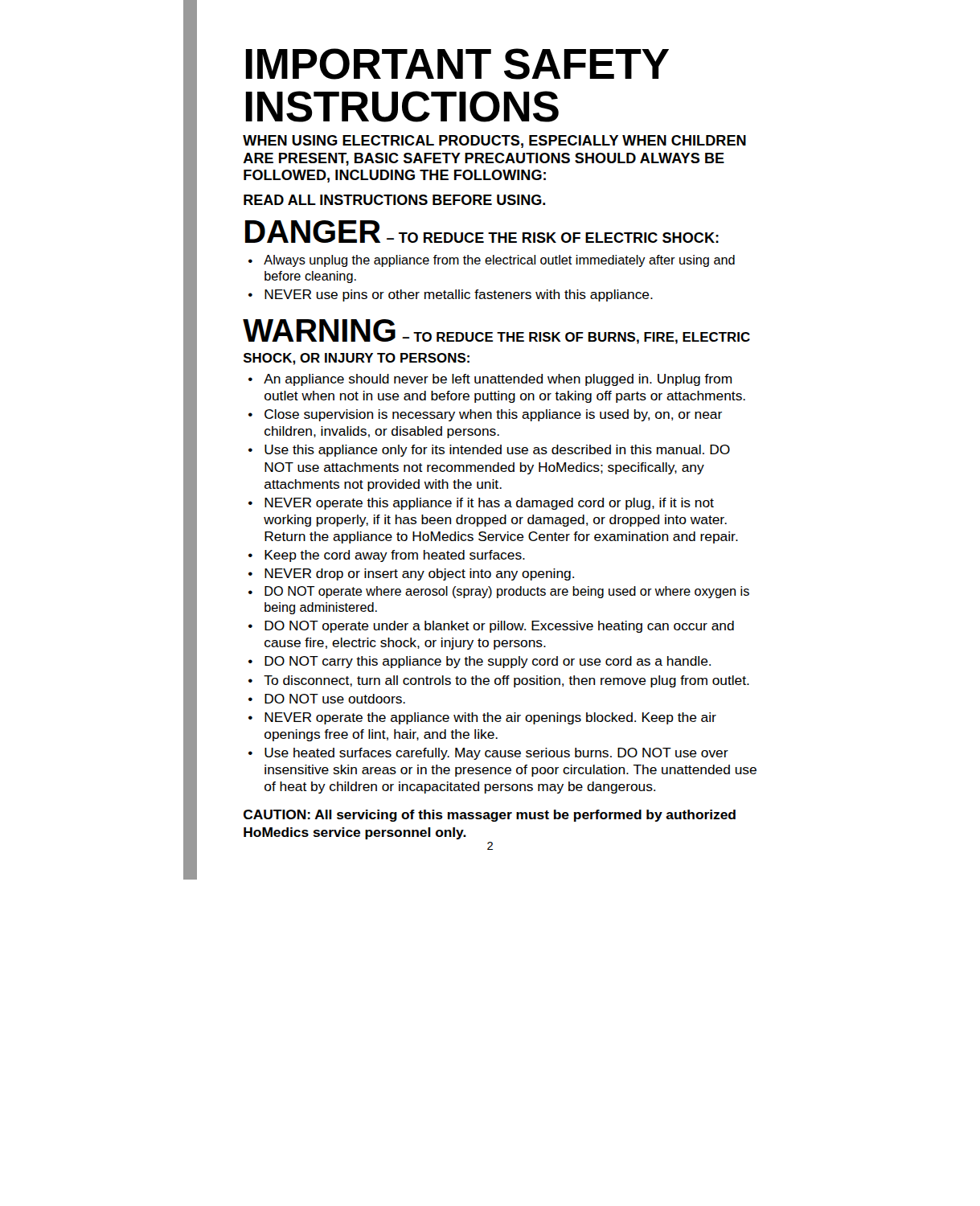Important Safety Instructions
When using electrical products, especially when children are present, basic safety precautions should always be followed, including the following:
Read all instructions before using.
Danger – to reduce the risk of electric shock:
Always unplug the appliance from the electrical outlet immediately after using and before cleaning.
NEVER use pins or other metallic fasteners with this appliance.
Warning – to reduce the risk of burns, fire, electric shock, or injury to persons:
An appliance should never be left unattended when plugged in. Unplug from outlet when not in use and before putting on or taking off parts or attachments.
Close supervision is necessary when this appliance is used by, on, or near children, invalids, or disabled persons.
Use this appliance only for its intended use as described in this manual. DO NOT use attachments not recommended by HoMedics; specifically, any attachments not provided with the unit.
NEVER operate this appliance if it has a damaged cord or plug, if it is not working properly, if it has been dropped or damaged, or dropped into water. Return the appliance to HoMedics Service Center for examination and repair.
Keep the cord away from heated surfaces.
NEVER drop or insert any object into any opening.
DO NOT operate where aerosol (spray) products are being used or where oxygen is being administered.
DO NOT operate under a blanket or pillow. Excessive heating can occur and cause fire, electric shock, or injury to persons.
DO NOT carry this appliance by the supply cord or use cord as a handle.
To disconnect, turn all controls to the off position, then remove plug from outlet.
DO NOT use outdoors.
NEVER operate the appliance with the air openings blocked. Keep the air openings free of lint, hair, and the like.
Use heated surfaces carefully. May cause serious burns. DO NOT use over insensitive skin areas or in the presence of poor circulation. The unattended use of heat by children or incapacitated persons may be dangerous.
CAUTION: All servicing of this massager must be performed by authorized HoMedics service personnel only.
2